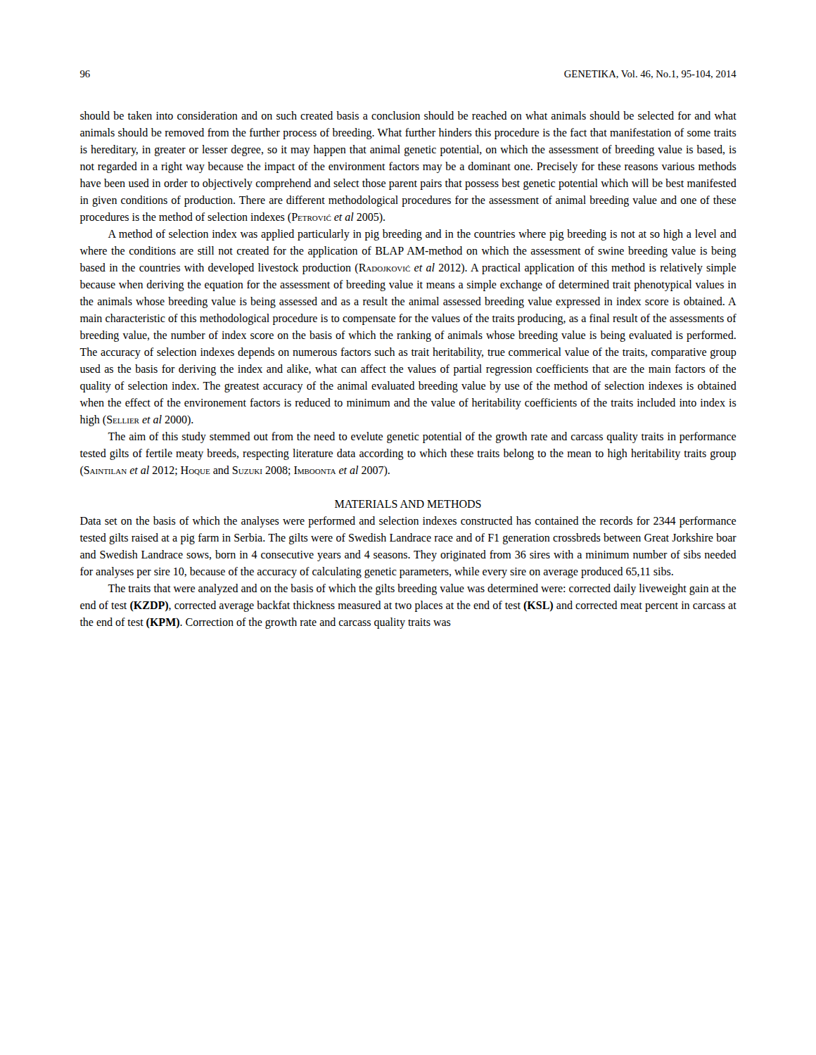96 GENETIKA, Vol. 46, No.1, 95-104, 2014
should be taken into consideration and on such created basis a conclusion should be reached on what animals should be selected for and what animals should be removed from the further process of breeding. What further hinders this procedure is the fact that manifestation of some traits is hereditary, in greater or lesser degree, so it may happen that animal genetic potential, on which the assessment of breeding value is based, is not regarded in a right way because the impact of the environment factors may be a dominant one. Precisely for these reasons various methods have been used in order to objectively comprehend and select those parent pairs that possess best genetic potential which will be best manifested in given conditions of production. There are different methodological procedures for the assessment of animal breeding value and one of these procedures is the method of selection indexes (Petrović et al 2005).
A method of selection index was applied particularly in pig breeding and in the countries where pig breeding is not at so high a level and where the conditions are still not created for the application of BLAP AM-method on which the assessment of swine breeding value is being based in the countries with developed livestock production (Radojković et al 2012). A practical application of this method is relatively simple because when deriving the equation for the assessment of breeding value it means a simple exchange of determined trait phenotypical values in the animals whose breeding value is being assessed and as a result the animal assessed breeding value expressed in index score is obtained. A main characteristic of this methodological procedure is to compensate for the values of the traits producing, as a final result of the assessments of breeding value, the number of index score on the basis of which the ranking of animals whose breeding value is being evaluated is performed. The accuracy of selection indexes depends on numerous factors such as trait heritability, true commerical value of the traits, comparative group used as the basis for deriving the index and alike, what can affect the values of partial regression coefficients that are the main factors of the quality of selection index. The greatest accuracy of the animal evaluated breeding value by use of the method of selection indexes is obtained when the effect of the environement factors is reduced to minimum and the value of heritability coefficients of the traits included into index is high (Sellier et al 2000).
The aim of this study stemmed out from the need to evelute genetic potential of the growth rate and carcass quality traits in performance tested gilts of fertile meaty breeds, respecting literature data according to which these traits belong to the mean to high heritability traits group (Saintilan et al 2012; Hoque and Suzuki 2008; Imboonta et al 2007).
Materials and Methods
Data set on the basis of which the analyses were performed and selection indexes constructed has contained the records for 2344 performance tested gilts raised at a pig farm in Serbia. The gilts were of Swedish Landrace race and of F1 generation crossbreds between Great Jorkshire boar and Swedish Landrace sows, born in 4 consecutive years and 4 seasons. They originated from 36 sires with a minimum number of sibs needed for analyses per sire 10, because of the accuracy of calculating genetic parameters, while every sire on average produced 65,11 sibs.
The traits that were analyzed and on the basis of which the gilts breeding value was determined were: corrected daily liveweight gain at the end of test (KZDP), corrected average backfat thickness measured at two places at the end of test (KSL) and corrected meat percent in carcass at the end of test (KPM). Correction of the growth rate and carcass quality traits was